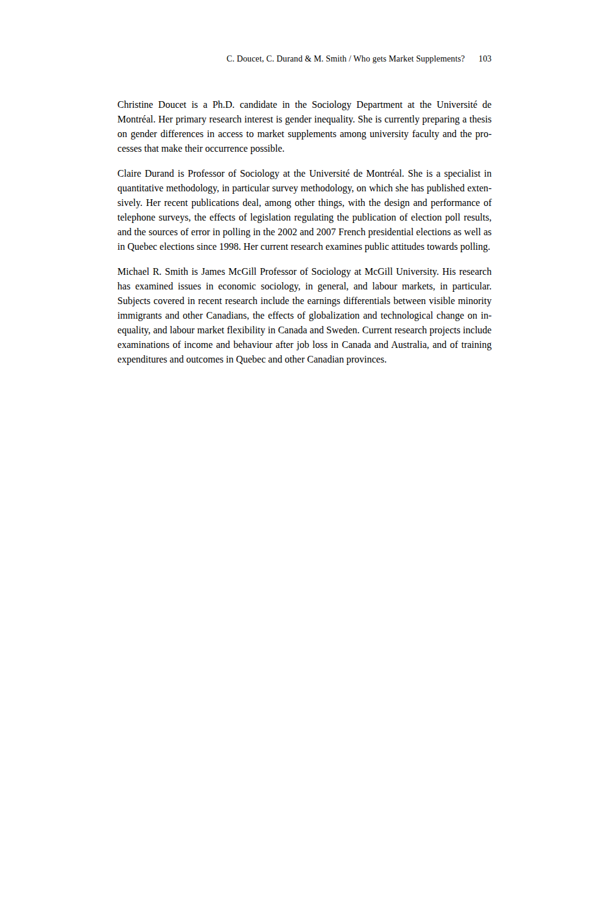C. Doucet, C. Durand & M. Smith / Who gets Market Supplements?103
Christine Doucet is a Ph.D. candidate in the Sociology Department at the Université de Montréal. Her primary research interest is gender inequality. She is currently preparing a thesis on gender differences in access to market supplements among university faculty and the processes that make their occurrence possible.
Claire Durand is Professor of Sociology at the Université de Montréal. She is a specialist in quantitative methodology, in particular survey methodology, on which she has published extensively. Her recent publications deal, among other things, with the design and performance of telephone surveys, the effects of legislation regulating the publication of election poll results, and the sources of error in polling in the 2002 and 2007 French presidential elections as well as in Quebec elections since 1998. Her current research examines public attitudes towards polling.
Michael R. Smith is James McGill Professor of Sociology at McGill University. His research has examined issues in economic sociology, in general, and labour markets, in particular. Subjects covered in recent research include the earnings differentials between visible minority immigrants and other Canadians, the effects of globalization and technological change on inequality, and labour market flexibility in Canada and Sweden. Current research projects include examinations of income and behaviour after job loss in Canada and Australia, and of training expenditures and outcomes in Quebec and other Canadian provinces.